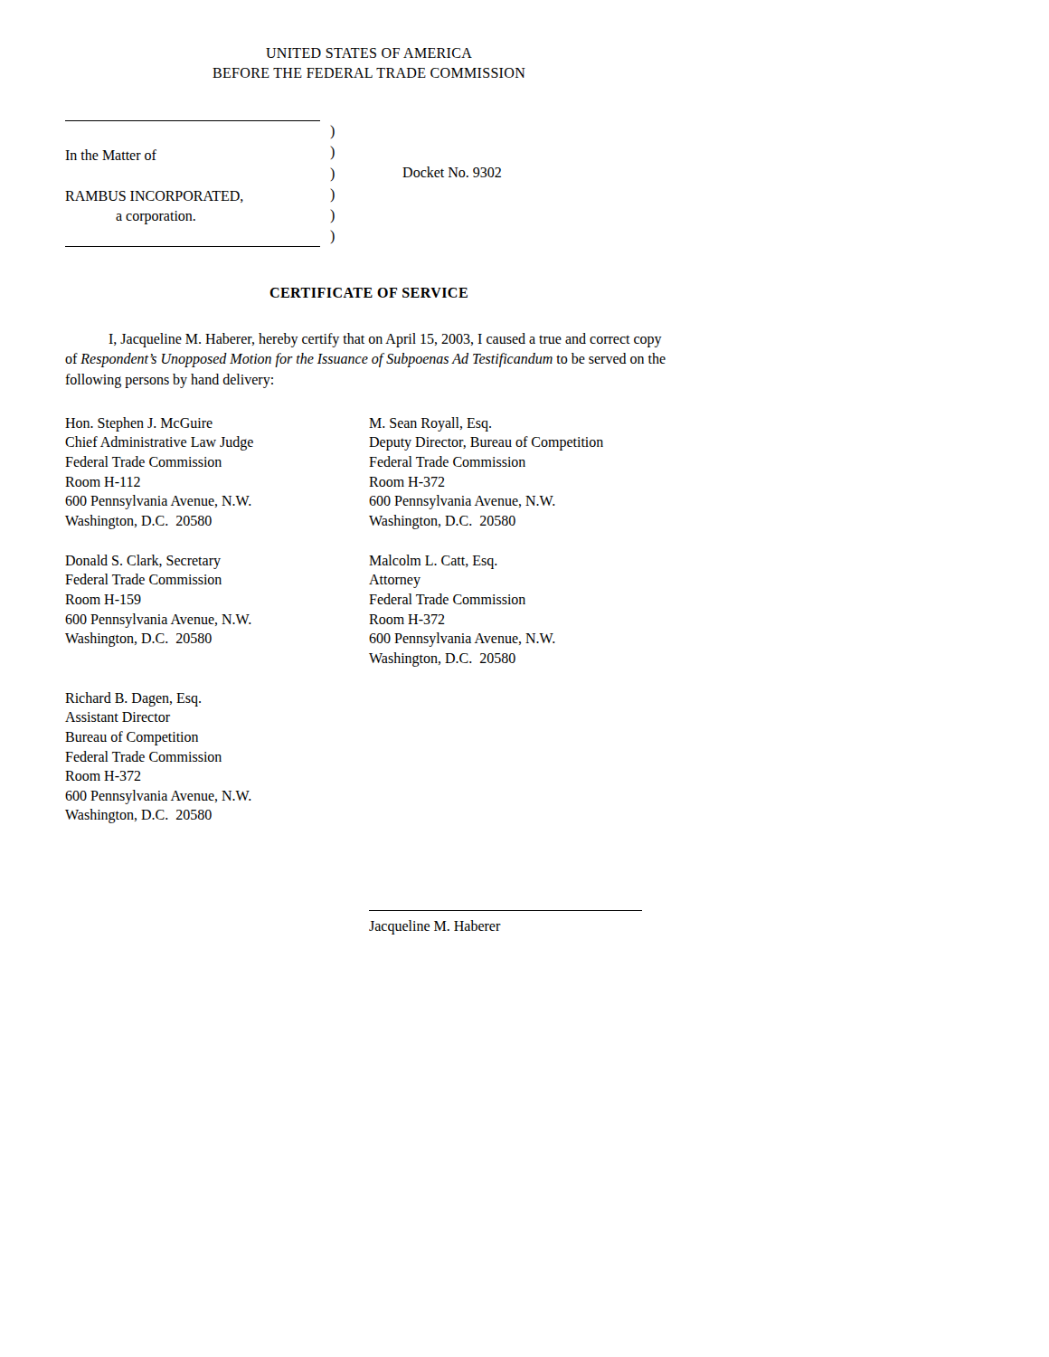UNITED STATES OF AMERICA
BEFORE THE FEDERAL TRADE COMMISSION
| In the Matter of RAMBUS INCORPORATED, a corporation. | ) ) ) ) ) ) | Docket No. 9302 |
CERTIFICATE OF SERVICE
I, Jacqueline M. Haberer, hereby certify that on April 15, 2003, I caused a true and correct copy of Respondent’s Unopposed Motion for the Issuance of Subpoenas Ad Testificandum to be served on the following persons by hand delivery:
| Hon. Stephen J. McGuire Chief Administrative Law Judge Federal Trade Commission Room H-112 600 Pennsylvania Avenue, N.W. Washington, D.C. 20580 | M. Sean Royall, Esq. Deputy Director, Bureau of Competition Federal Trade Commission Room H-372 600 Pennsylvania Avenue, N.W. Washington, D.C. 20580 |
| Donald S. Clark, Secretary Federal Trade Commission Room H-159 600 Pennsylvania Avenue, N.W. Washington, D.C. 20580 | Malcolm L. Catt, Esq. Attorney Federal Trade Commission Room H-372 600 Pennsylvania Avenue, N.W. Washington, D.C. 20580 |
| Richard B. Dagen, Esq. Assistant Director Bureau of Competition Federal Trade Commission Room H-372 600 Pennsylvania Avenue, N.W. Washington, D.C. 20580 | |
Jacqueline M. Haberer